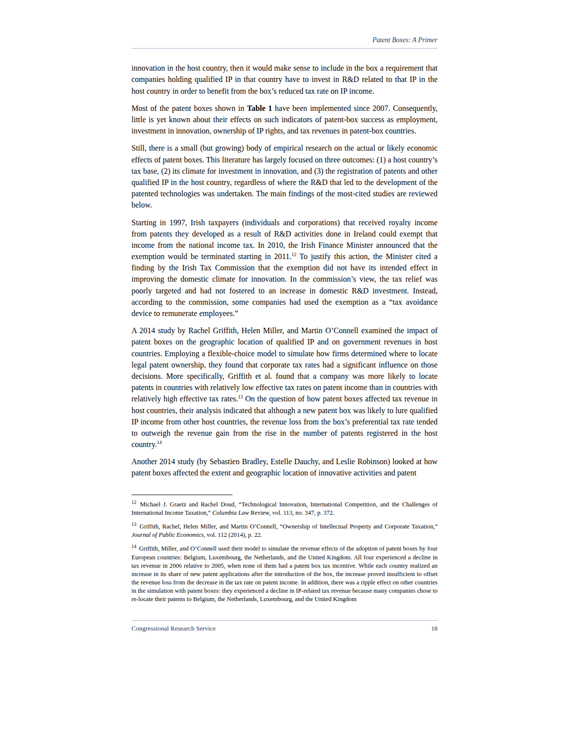Patent Boxes: A Primer
innovation in the host country, then it would make sense to include in the box a requirement that companies holding qualified IP in that country have to invest in R&D related to that IP in the host country in order to benefit from the box’s reduced tax rate on IP income.
Most of the patent boxes shown in Table 1 have been implemented since 2007. Consequently, little is yet known about their effects on such indicators of patent-box success as employment, investment in innovation, ownership of IP rights, and tax revenues in patent-box countries.
Still, there is a small (but growing) body of empirical research on the actual or likely economic effects of patent boxes. This literature has largely focused on three outcomes: (1) a host country’s tax base, (2) its climate for investment in innovation, and (3) the registration of patents and other qualified IP in the host country, regardless of where the R&D that led to the development of the patented technologies was undertaken. The main findings of the most-cited studies are reviewed below.
Starting in 1997, Irish taxpayers (individuals and corporations) that received royalty income from patents they developed as a result of R&D activities done in Ireland could exempt that income from the national income tax. In 2010, the Irish Finance Minister announced that the exemption would be terminated starting in 2011.12 To justify this action, the Minister cited a finding by the Irish Tax Commission that the exemption did not have its intended effect in improving the domestic climate for innovation. In the commission’s view, the tax relief was poorly targeted and had not fostered to an increase in domestic R&D investment. Instead, according to the commission, some companies had used the exemption as a “tax avoidance device to remunerate employees.”
A 2014 study by Rachel Griffith, Helen Miller, and Martin O’Connell examined the impact of patent boxes on the geographic location of qualified IP and on government revenues in host countries. Employing a flexible-choice model to simulate how firms determined where to locate legal patent ownership, they found that corporate tax rates had a significant influence on those decisions. More specifically, Griffith et al. found that a company was more likely to locate patents in countries with relatively low effective tax rates on patent income than in countries with relatively high effective tax rates.13 On the question of how patent boxes affected tax revenue in host countries, their analysis indicated that although a new patent box was likely to lure qualified IP income from other host countries, the revenue loss from the box’s preferential tax rate tended to outweigh the revenue gain from the rise in the number of patents registered in the host country.14
Another 2014 study (by Sebastien Bradley, Estelle Dauchy, and Leslie Robinson) looked at how patent boxes affected the extent and geographic location of innovative activities and patent
12 Michael J. Graetz and Rachel Doud, “Technological Innovation, International Competition, and the Challenges of International Income Taxation,” Columbia Law Review, vol. 113, no. 347, p. 372.
13 Griffith, Rachel, Helen Miller, and Martin O’Connell, “Ownership of Intellectual Property and Corporate Taxation,” Journal of Public Economics, vol. 112 (2014), p. 22.
14 Griffith, Miller, and O’Connell used their model to simulate the revenue effects of the adoption of patent boxes by four European countries: Belgium, Luxembourg, the Netherlands, and the United Kingdom. All four experienced a decline in tax revenue in 2006 relative to 2005, when none of them had a patent box tax incentive. While each country realized an increase in its share of new patent applications after the introduction of the box, the increase proved insufficient to offset the revenue loss from the decrease in the tax rate on patent income. In addition, there was a ripple effect on other countries in the simulation with patent boxes: they experienced a decline in IP-related tax revenue because many companies chose to re-locate their patents to Belgium, the Netherlands, Luxembourg, and the United Kingdom
Congressional Research Service
18